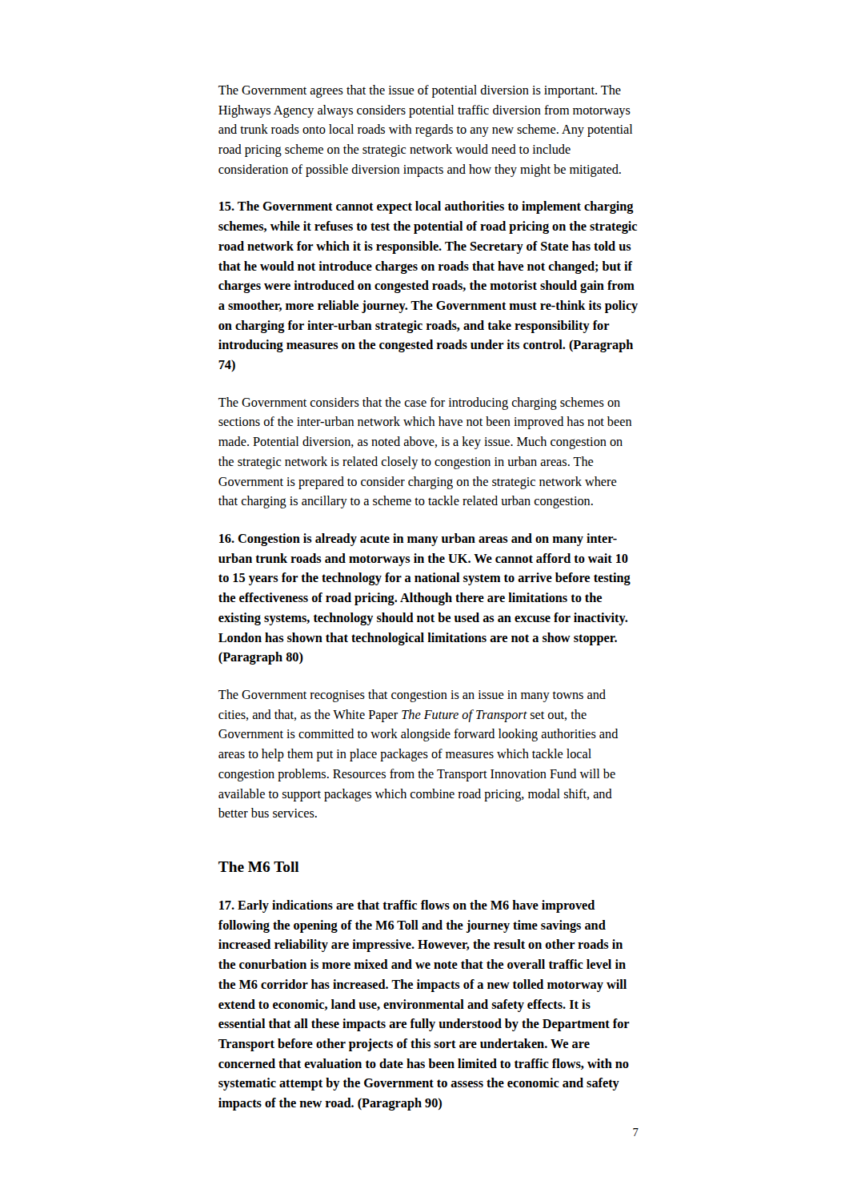The Government agrees that the issue of potential diversion is important. The Highways Agency always considers potential traffic diversion from motorways and trunk roads onto local roads with regards to any new scheme. Any potential road pricing scheme on the strategic network would need to include consideration of possible diversion impacts and how they might be mitigated.
15. The Government cannot expect local authorities to implement charging schemes, while it refuses to test the potential of road pricing on the strategic road network for which it is responsible. The Secretary of State has told us that he would not introduce charges on roads that have not changed; but if charges were introduced on congested roads, the motorist should gain from a smoother, more reliable journey. The Government must re-think its policy on charging for inter-urban strategic roads, and take responsibility for introducing measures on the congested roads under its control. (Paragraph 74)
The Government considers that the case for introducing charging schemes on sections of the inter-urban network which have not been improved has not been made. Potential diversion, as noted above, is a key issue. Much congestion on the strategic network is related closely to congestion in urban areas. The Government is prepared to consider charging on the strategic network where that charging is ancillary to a scheme to tackle related urban congestion.
16. Congestion is already acute in many urban areas and on many inter-urban trunk roads and motorways in the UK. We cannot afford to wait 10 to 15 years for the technology for a national system to arrive before testing the effectiveness of road pricing. Although there are limitations to the existing systems, technology should not be used as an excuse for inactivity. London has shown that technological limitations are not a show stopper. (Paragraph 80)
The Government recognises that congestion is an issue in many towns and cities, and that, as the White Paper The Future of Transport set out, the Government is committed to work alongside forward looking authorities and areas to help them put in place packages of measures which tackle local congestion problems. Resources from the Transport Innovation Fund will be available to support packages which combine road pricing, modal shift, and better bus services.
The M6 Toll
17. Early indications are that traffic flows on the M6 have improved following the opening of the M6 Toll and the journey time savings and increased reliability are impressive. However, the result on other roads in the conurbation is more mixed and we note that the overall traffic level in the M6 corridor has increased. The impacts of a new tolled motorway will extend to economic, land use, environmental and safety effects. It is essential that all these impacts are fully understood by the Department for Transport before other projects of this sort are undertaken. We are concerned that evaluation to date has been limited to traffic flows, with no systematic attempt by the Government to assess the economic and safety impacts of the new road. (Paragraph 90)
7